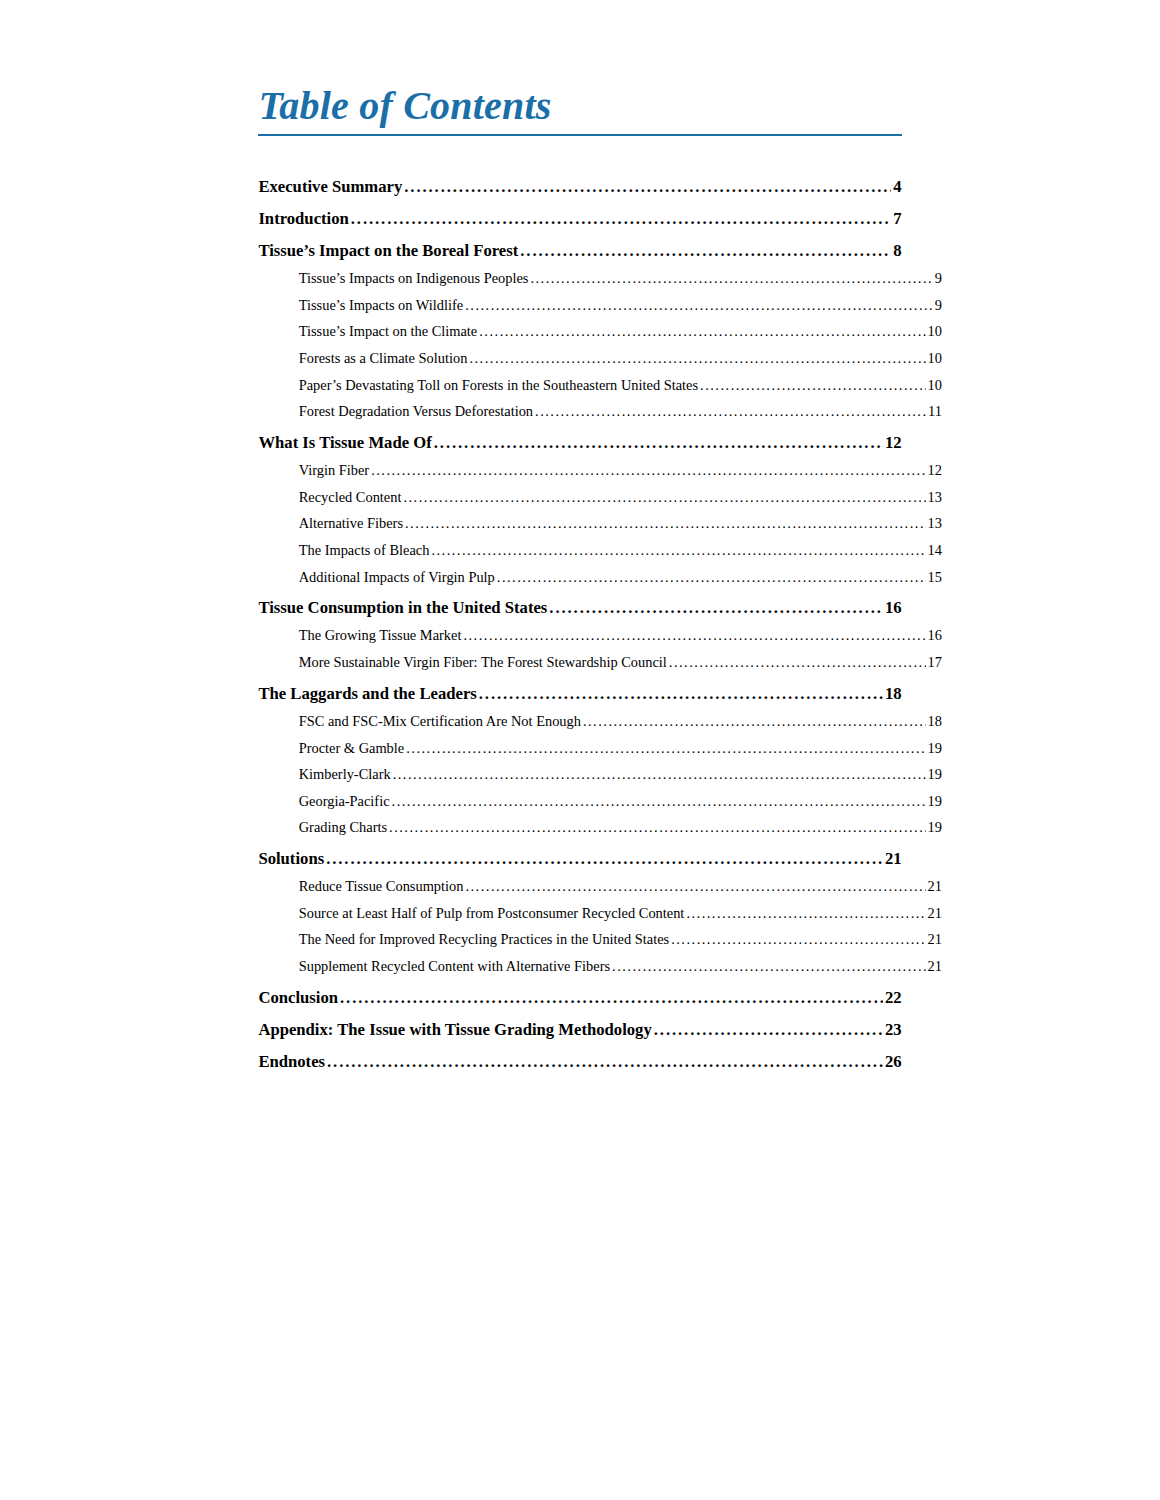Table of Contents
Executive Summary .................................................................................................................................................. 4
Introduction .............................................................................................................................................................. 7
Tissue’s Impact on the Boreal Forest ................................................................................................................. 8
Tissue’s Impacts on Indigenous Peoples ................................................................................................................................. 9
Tissue’s Impacts on Wildlife ................................................................................................................................................. 9
Tissue’s Impact on the Climate ............................................................................................................................................. 10
Forests as a Climate Solution ................................................................................................................................................ 10
Paper’s Devastating Toll on Forests in the Southeastern United States .......................................................................... 10
Forest Degradation Versus Deforestation ................................................................................................................................ 11
What Is Tissue Made Of ......................................................................................................................................... 12
Virgin Fiber ................................................................................................................................................................................. 12
Recycled Content ................................................................................................................................................................. 13
Alternative Fibers ................................................................................................................................................................. 13
The Impacts of Bleach ............................................................................................................................................................. 14
Additional Impacts of Virgin Pulp ......................................................................................................................................... 15
Tissue Consumption in the United States ......................................................................................................... 16
The Growing Tissue Market ................................................................................................................................................. 16
More Sustainable Virgin Fiber: The Forest Stewardship Council ..................................................................................... 17
The Laggards and the Leaders ................................................................................................................................. 18
FSC and FSC-Mix Certification Are Not Enough ......................................................................................................... 18
Procter & Gamble ................................................................................................................................................................. 19
Kimberly-Clark ................................................................................................................................................................. 19
Georgia-Pacific ................................................................................................................................................................. 19
Grading Charts ................................................................................................................................................................. 19
Solutions ................................................................................................................................................................. 21
Reduce Tissue Consumption ................................................................................................................................................. 21
Source at Least Half of Pulp from Postconsumer Recycled Content ................................................................................. 21
The Need for Improved Recycling Practices in the United States ......................................................................................... 21
Supplement Recycled Content with Alternative Fibers ................................................................................................. 21
Conclusion ................................................................................................................................................................. 22
Appendix: The Issue with Tissue Grading Methodology ................................................................................. 23
Endnotes ................................................................................................................................................................. 26